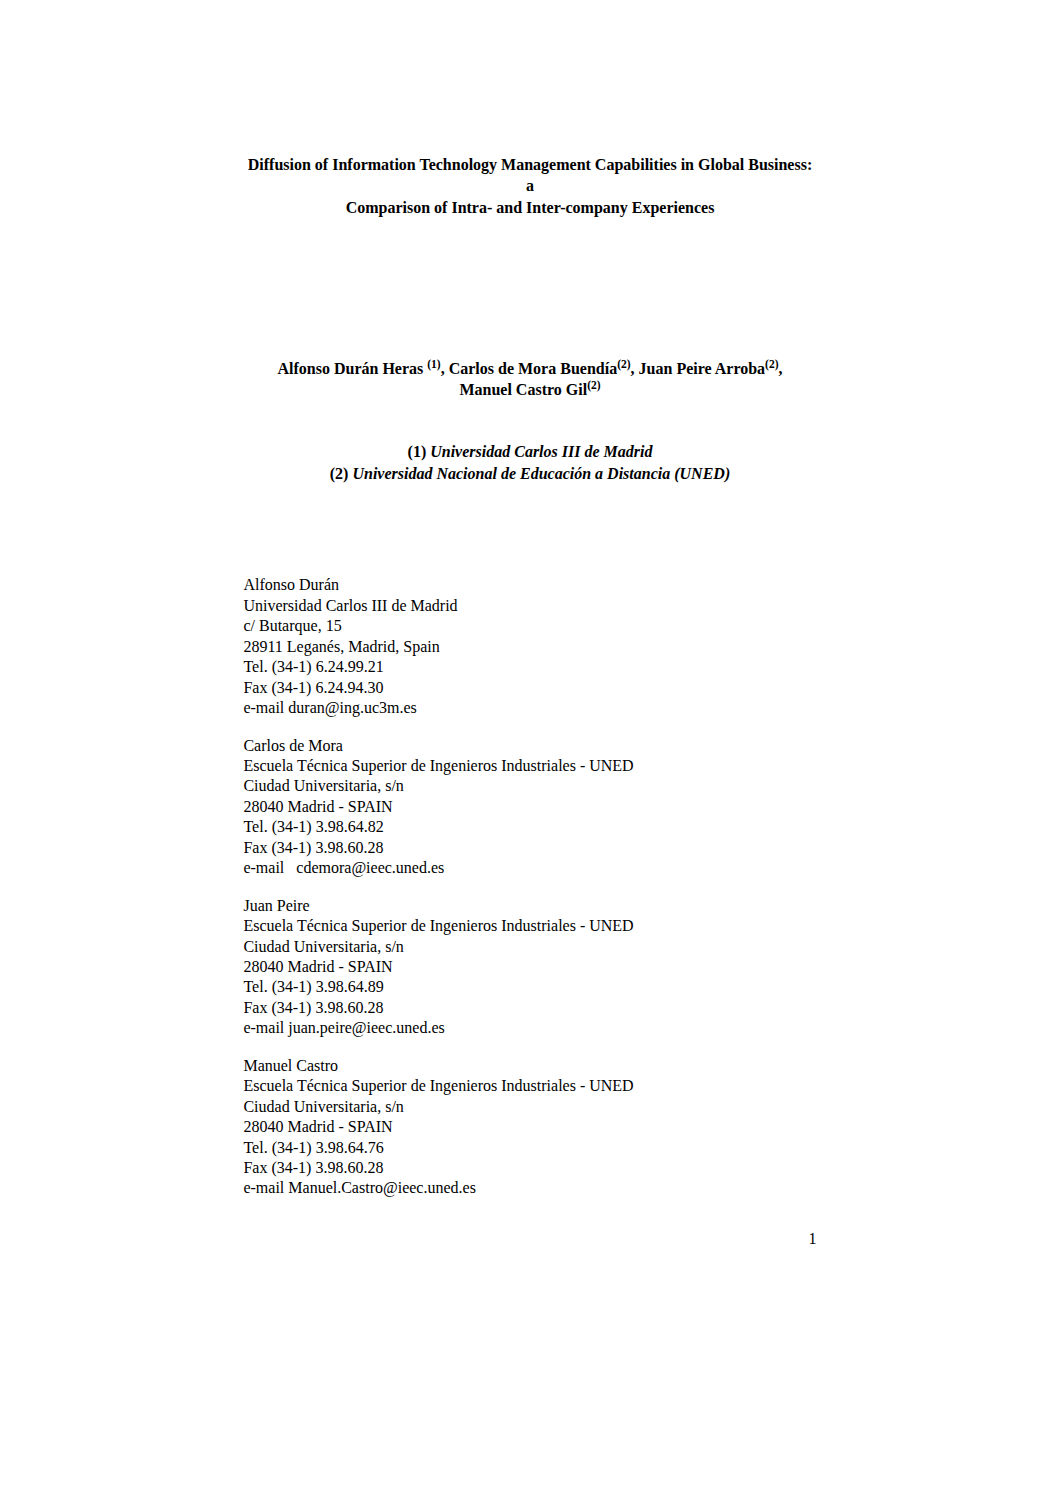Diffusion of Information Technology Management Capabilities in Global Business: a
Comparison of Intra- and Inter-company Experiences
Alfonso Durán Heras (1), Carlos de Mora Buendía(2), Juan Peire Arroba(2),
Manuel Castro Gil(2)
(1) Universidad Carlos III de Madrid
(2) Universidad Nacional de Educación a Distancia (UNED)
Alfonso Durán
Universidad Carlos III de Madrid
c/ Butarque, 15
28911 Leganés, Madrid, Spain
Tel. (34-1) 6.24.99.21
Fax (34-1) 6.24.94.30
e-mail duran@ing.uc3m.es
Carlos de Mora
Escuela Técnica Superior de Ingenieros Industriales - UNED
Ciudad Universitaria, s/n
28040 Madrid - SPAIN
Tel. (34-1) 3.98.64.82
Fax (34-1) 3.98.60.28
e-mail cdemora@ieec.uned.es
Juan Peire
Escuela Técnica Superior de Ingenieros Industriales - UNED
Ciudad Universitaria, s/n
28040 Madrid - SPAIN
Tel. (34-1) 3.98.64.89
Fax (34-1) 3.98.60.28
e-mail juan.peire@ieec.uned.es
Manuel Castro
Escuela Técnica Superior de Ingenieros Industriales - UNED
Ciudad Universitaria, s/n
28040 Madrid - SPAIN
Tel. (34-1) 3.98.64.76
Fax (34-1) 3.98.60.28
e-mail Manuel.Castro@ieec.uned.es
1